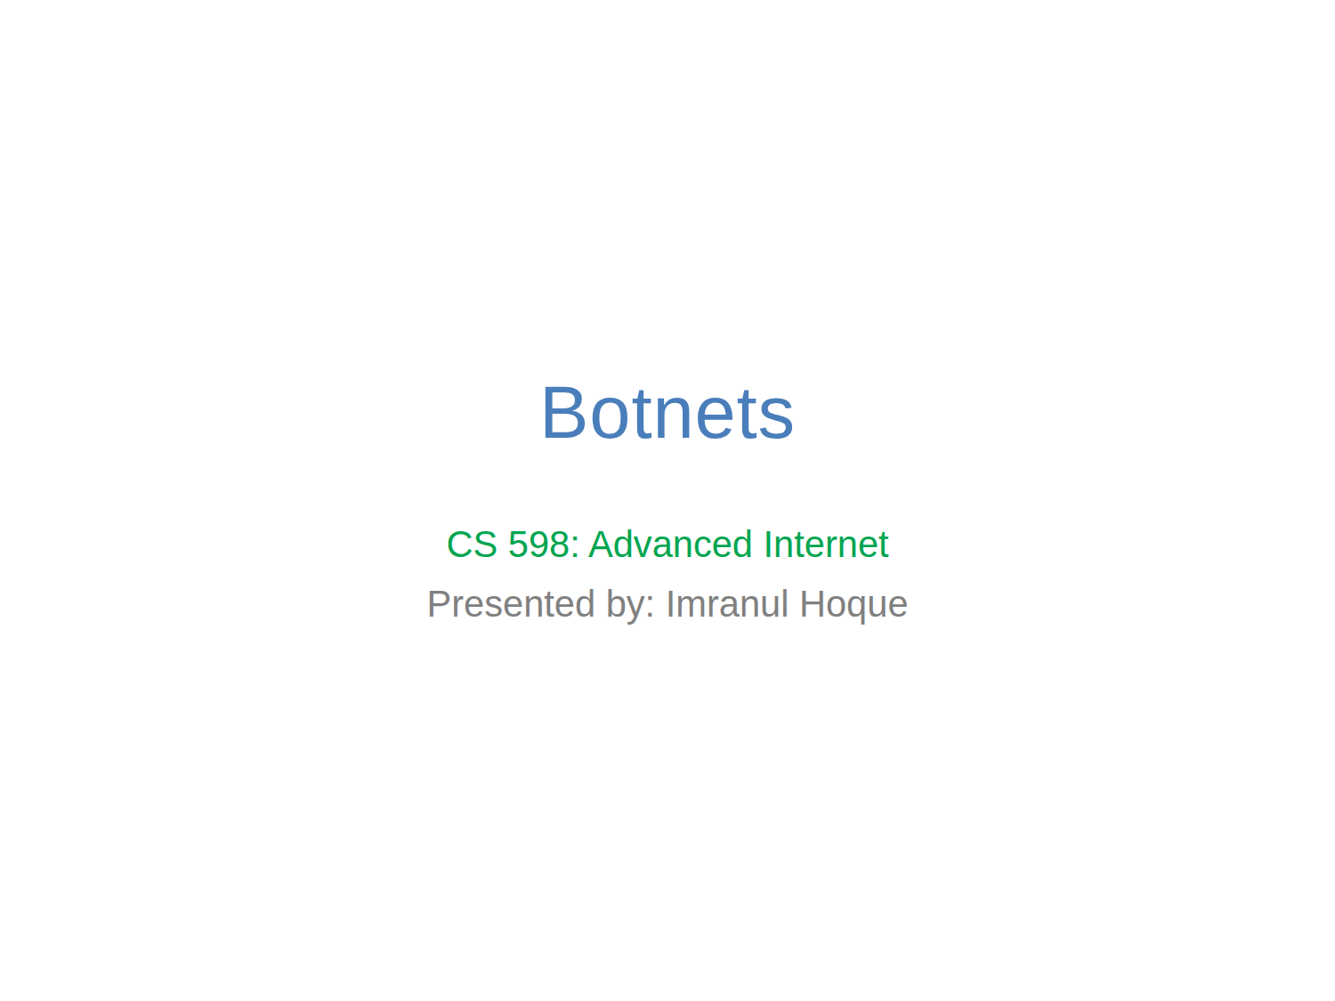Botnets
CS 598: Advanced Internet
Presented by: Imranul Hoque